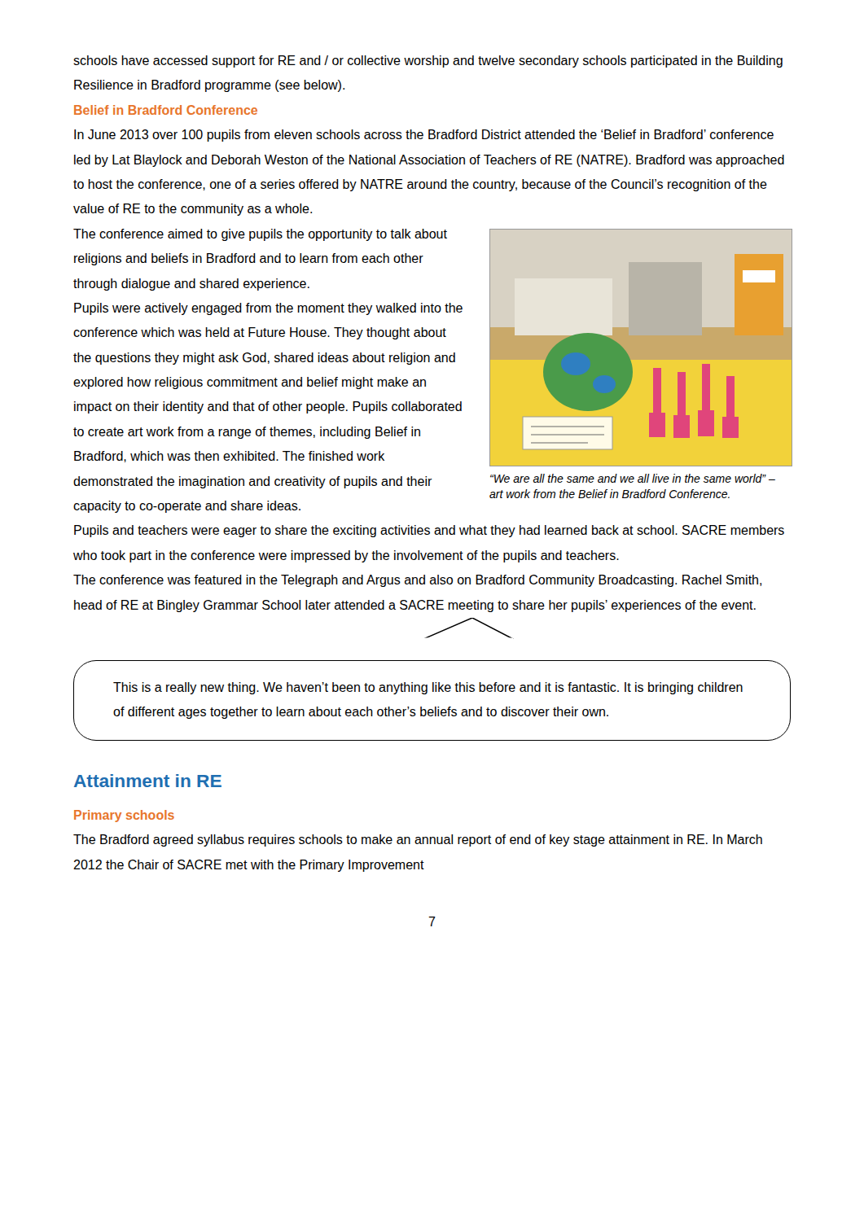schools have accessed support for RE and / or collective worship and twelve secondary schools participated in the Building Resilience in Bradford programme (see below).
Belief in Bradford Conference
In June 2013 over 100 pupils from eleven schools across the Bradford District attended the ‘Belief in Bradford’ conference led by Lat Blaylock and Deborah Weston of the National Association of Teachers of RE (NATRE). Bradford was approached to host the conference, one of a series offered by NATRE around the country, because of the Council’s recognition of the value of RE to the community as a whole.
“We are all the same and we all live in the same world” – art work from the Belief in Bradford Conference.
The conference aimed to give pupils the opportunity to talk about religions and beliefs in Bradford and to learn from each other through dialogue and shared experience.
Pupils were actively engaged from the moment they walked into the conference which was held at Future House. They thought about the questions they might ask God, shared ideas about religion and explored how religious commitment and belief might make an impact on their identity and that of other people. Pupils collaborated to create art work from a range of themes, including Belief in Bradford, which was then exhibited. The finished work demonstrated the imagination and creativity of pupils and their capacity to co-operate and share ideas.
Pupils and teachers were eager to share the exciting activities and what they had learned back at school. SACRE members who took part in the conference were impressed by the involvement of the pupils and teachers.
The conference was featured in the Telegraph and Argus and also on Bradford Community Broadcasting. Rachel Smith, head of RE at Bingley Grammar School later attended a SACRE meeting to share her pupils’ experiences of the event.
This is a really new thing. We haven’t been to anything like this before and it is fantastic. It is bringing children of different ages together to learn about each other’s beliefs and to discover their own.
Attainment in RE
Primary schools
The Bradford agreed syllabus requires schools to make an annual report of end of key stage attainment in RE. In March 2012 the Chair of SACRE met with the Primary Improvement
7